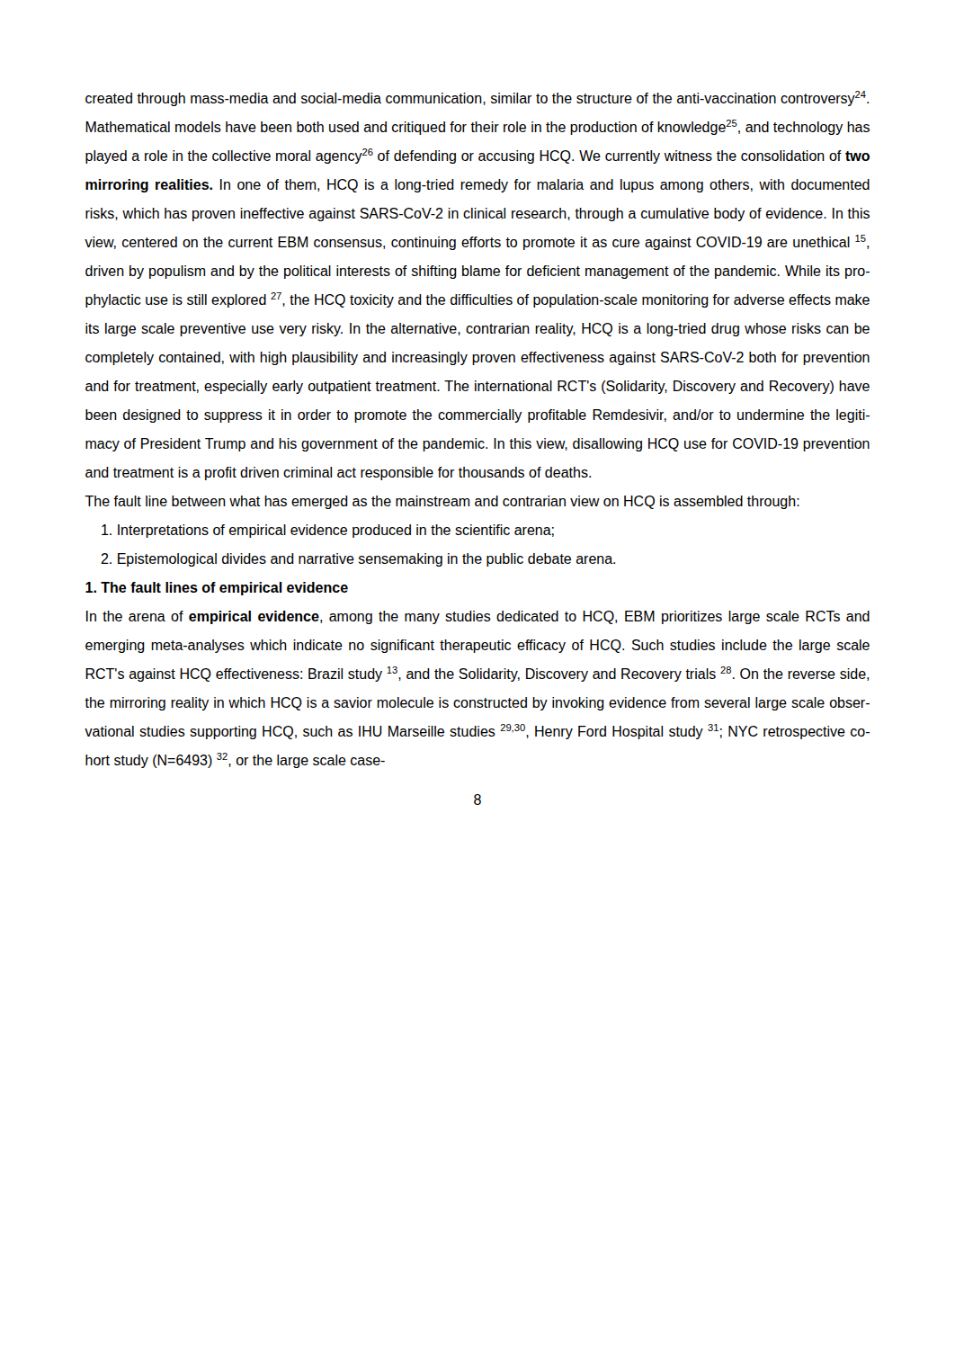created through mass-media and social-media communication, similar to the structure of the anti-vaccination controversy24. Mathematical models have been both used and critiqued for their role in the production of knowledge25, and technology has played a role in the collective moral agency26 of defending or accusing HCQ. We currently witness the consolidation of two mirroring realities. In one of them, HCQ is a long-tried remedy for malaria and lupus among others, with documented risks, which has proven ineffective against SARS-CoV-2 in clinical research, through a cumulative body of evidence. In this view, centered on the current EBM consensus, continuing efforts to promote it as cure against COVID-19 are unethical 15, driven by populism and by the political interests of shifting blame for deficient management of the pandemic. While its prophylactic use is still explored 27, the HCQ toxicity and the difficulties of population-scale monitoring for adverse effects make its large scale preventive use very risky. In the alternative, contrarian reality, HCQ is a long-tried drug whose risks can be completely contained, with high plausibility and increasingly proven effectiveness against SARS-CoV-2 both for prevention and for treatment, especially early outpatient treatment. The international RCT's (Solidarity, Discovery and Recovery) have been designed to suppress it in order to promote the commercially profitable Remdesivir, and/or to undermine the legitimacy of President Trump and his government of the pandemic. In this view, disallowing HCQ use for COVID-19 prevention and treatment is a profit driven criminal act responsible for thousands of deaths.
The fault line between what has emerged as the mainstream and contrarian view on HCQ is assembled through:
Interpretations of empirical evidence produced in the scientific arena;
Epistemological divides and narrative sensemaking in the public debate arena.
1. The fault lines of empirical evidence
In the arena of empirical evidence, among the many studies dedicated to HCQ, EBM prioritizes large scale RCTs and emerging meta-analyses which indicate no significant therapeutic efficacy of HCQ. Such studies include the large scale RCT's against HCQ effectiveness: Brazil study 13, and the Solidarity, Discovery and Recovery trials 28. On the reverse side, the mirroring reality in which HCQ is a savior molecule is constructed by invoking evidence from several large scale observational studies supporting HCQ, such as IHU Marseille studies 29,30, Henry Ford Hospital study 31; NYC retrospective cohort study (N=6493) 32, or the large scale case-
8